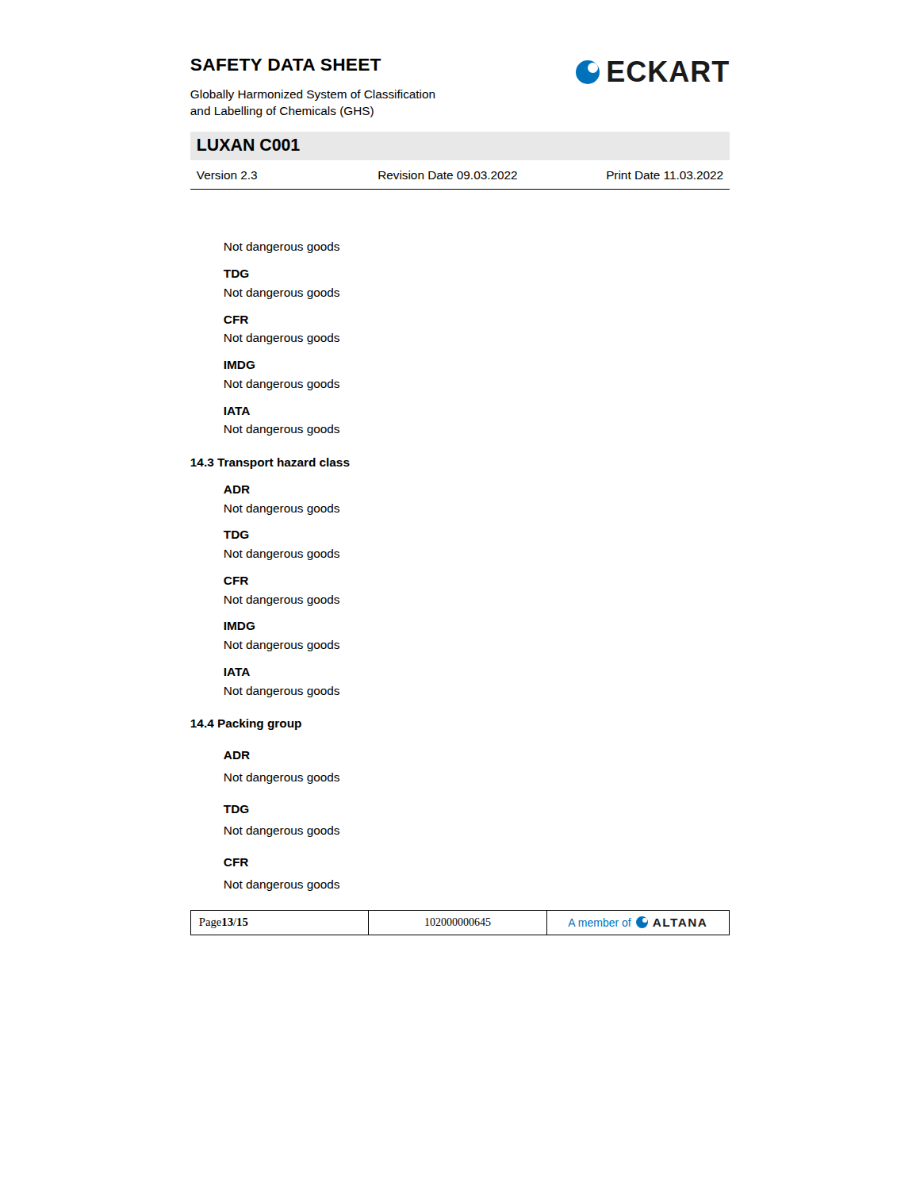SAFETY DATA SHEET
Globally Harmonized System of Classification and Labelling of Chemicals (GHS)
ECKART
LUXAN C001
Version 2.3 Revision Date 09.03.2022 Print Date 11.03.2022
Not dangerous goods
TDG
Not dangerous goods
CFR
Not dangerous goods
IMDG
Not dangerous goods
IATA
Not dangerous goods
14.3 Transport hazard class
ADR
Not dangerous goods
TDG
Not dangerous goods
CFR
Not dangerous goods
IMDG
Not dangerous goods
IATA
Not dangerous goods
14.4 Packing group
ADR
Not dangerous goods
TDG
Not dangerous goods
CFR
Not dangerous goods
Page 13 / 15
102000000645
A member of ALTANA